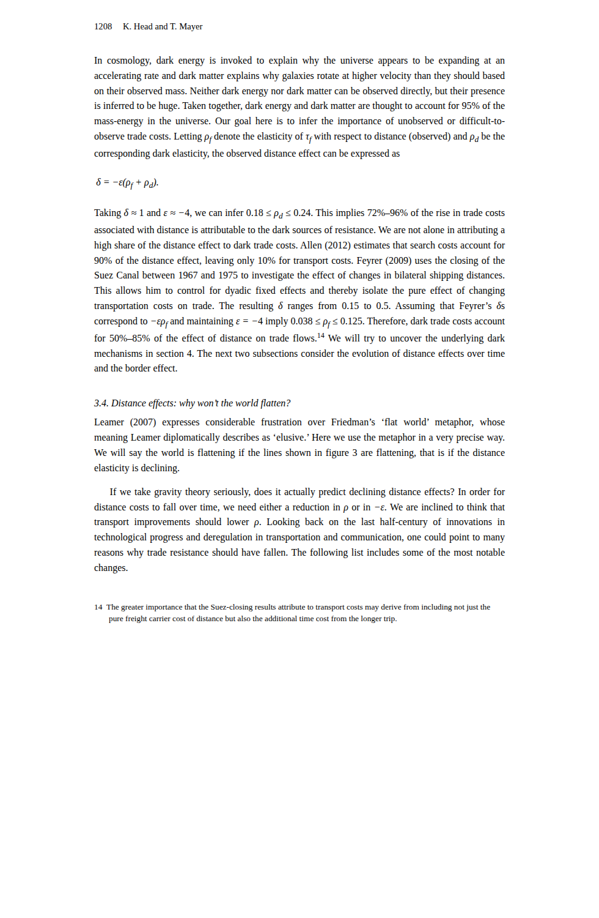1208 K. Head and T. Mayer
In cosmology, dark energy is invoked to explain why the universe appears to be expanding at an accelerating rate and dark matter explains why galaxies rotate at higher velocity than they should based on their observed mass. Neither dark energy nor dark matter can be observed directly, but their presence is inferred to be huge. Taken together, dark energy and dark matter are thought to account for 95% of the mass-energy in the universe. Our goal here is to infer the importance of unobserved or difficult-to-observe trade costs. Letting ρf denote the elasticity of τf with respect to distance (observed) and ρd be the corresponding dark elasticity, the observed distance effect can be expressed as
δ = −ε(ρf + ρd).
Taking δ ≈ 1 and ε ≈ −4, we can infer 0.18 ≤ ρd ≤ 0.24. This implies 72%–96% of the rise in trade costs associated with distance is attributable to the dark sources of resistance. We are not alone in attributing a high share of the distance effect to dark trade costs. Allen (2012) estimates that search costs account for 90% of the distance effect, leaving only 10% for transport costs. Feyrer (2009) uses the closing of the Suez Canal between 1967 and 1975 to investigate the effect of changes in bilateral shipping distances. This allows him to control for dyadic fixed effects and thereby isolate the pure effect of changing transportation costs on trade. The resulting δ ranges from 0.15 to 0.5. Assuming that Feyrer’s δs correspond to −ερf and maintaining ε = −4 imply 0.038 ≤ ρf ≤ 0.125. Therefore, dark trade costs account for 50%–85% of the effect of distance on trade flows.14 We will try to uncover the underlying dark mechanisms in section 4. The next two subsections consider the evolution of distance effects over time and the border effect.
3.4. Distance effects: why won’t the world flatten?
Leamer (2007) expresses considerable frustration over Friedman’s ‘flat world’ metaphor, whose meaning Leamer diplomatically describes as ‘elusive.’ Here we use the metaphor in a very precise way. We will say the world is flattening if the lines shown in figure 3 are flattening, that is if the distance elasticity is declining.
If we take gravity theory seriously, does it actually predict declining distance effects? In order for distance costs to fall over time, we need either a reduction in ρ or in −ε. We are inclined to think that transport improvements should lower ρ. Looking back on the last half-century of innovations in technological progress and deregulation in transportation and communication, one could point to many reasons why trade resistance should have fallen. The following list includes some of the most notable changes.
14 The greater importance that the Suez-closing results attribute to transport costs may derive from including not just the pure freight carrier cost of distance but also the additional time cost from the longer trip.